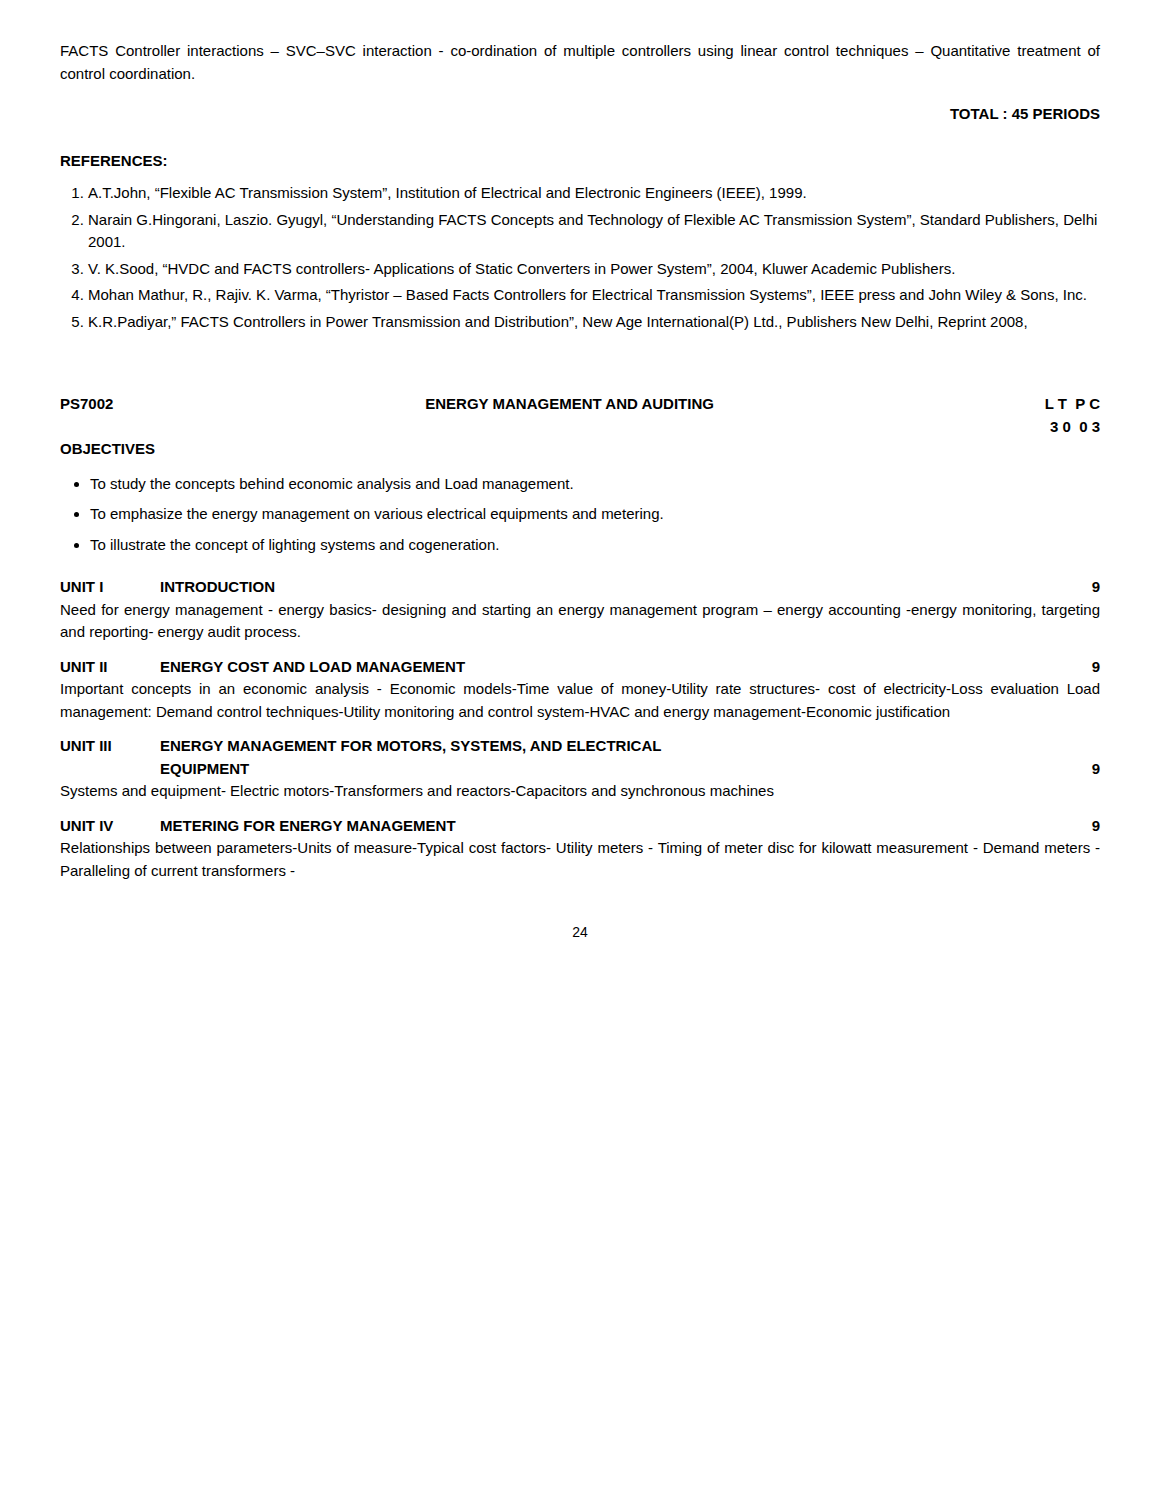FACTS Controller interactions – SVC–SVC interaction - co-ordination of multiple controllers using linear control techniques – Quantitative treatment of control coordination.
TOTAL : 45 PERIODS
REFERENCES:
A.T.John, “Flexible AC Transmission System”, Institution of Electrical and Electronic Engineers (IEEE), 1999.
Narain G.Hingorani, Laszio. Gyugyl, “Understanding FACTS Concepts and Technology of Flexible AC Transmission System”, Standard Publishers, Delhi 2001.
V. K.Sood, “HVDC and FACTS controllers- Applications of Static Converters in Power System”, 2004, Kluwer Academic Publishers.
Mohan Mathur, R., Rajiv. K. Varma, “Thyristor – Based Facts Controllers for Electrical Transmission Systems”, IEEE press and John Wiley & Sons, Inc.
K.R.Padiyar,” FACTS Controllers in Power Transmission and Distribution”, New Age International(P) Ltd., Publishers New Delhi, Reprint 2008,
PS7002
ENERGY MANAGEMENT AND AUDITING
L T P C
3 0 0 3
OBJECTIVES
To study the concepts behind economic analysis and Load management.
To emphasize the energy management on various electrical equipments and metering.
To illustrate the concept of lighting systems and cogeneration.
UNIT I INTRODUCTION 9
Need for energy management - energy basics- designing and starting an energy management program – energy accounting -energy monitoring, targeting and reporting- energy audit process.
UNIT II ENERGY COST AND LOAD MANAGEMENT 9
Important concepts in an economic analysis - Economic models-Time value of money-Utility rate structures- cost of electricity-Loss evaluation Load management: Demand control techniques-Utility monitoring and control system-HVAC and energy management-Economic justification
UNIT III ENERGY MANAGEMENT FOR MOTORS, SYSTEMS, AND ELECTRICAL
EQUIPMENT 9
Systems and equipment- Electric motors-Transformers and reactors-Capacitors and synchronous machines
UNIT IV METERING FOR ENERGY MANAGEMENT 9
Relationships between parameters-Units of measure-Typical cost factors- Utility meters - Timing of meter disc for kilowatt measurement - Demand meters - Paralleling of current transformers -
24